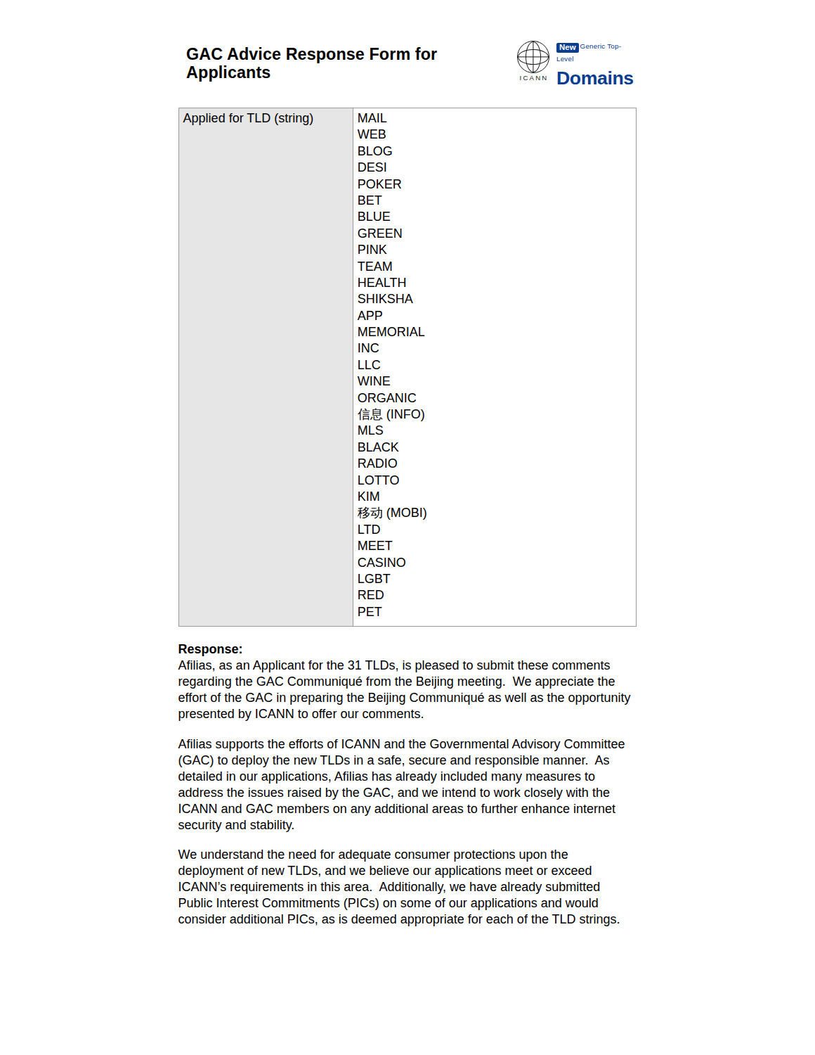GAC Advice Response Form for Applicants
ICANN
New Generic Top-Level Domains
| Applied for TLD (string) | MAIL WEB BLOG DESI POKER BET BLUE GREEN PINK TEAM HEALTH SHIKSHA APP MEMORIAL INC LLC WINE ORGANIC 信息 (INFO) MLS BLACK RADIO LOTTO KIM 移动 (MOBI) LTD MEET CASINO LGBT RED PET |
Response:
Afilias, as an Applicant for the 31 TLDs, is pleased to submit these comments regarding the GAC Communiqué from the Beijing meeting. We appreciate the effort of the GAC in preparing the Beijing Communiqué as well as the opportunity presented by ICANN to offer our comments.
Afilias supports the efforts of ICANN and the Governmental Advisory Committee (GAC) to deploy the new TLDs in a safe, secure and responsible manner. As detailed in our applications, Afilias has already included many measures to address the issues raised by the GAC, and we intend to work closely with the ICANN and GAC members on any additional areas to further enhance internet security and stability.
We understand the need for adequate consumer protections upon the deployment of new TLDs, and we believe our applications meet or exceed ICANN’s requirements in this area. Additionally, we have already submitted Public Interest Commitments (PICs) on some of our applications and would consider additional PICs, as is deemed appropriate for each of the TLD strings.